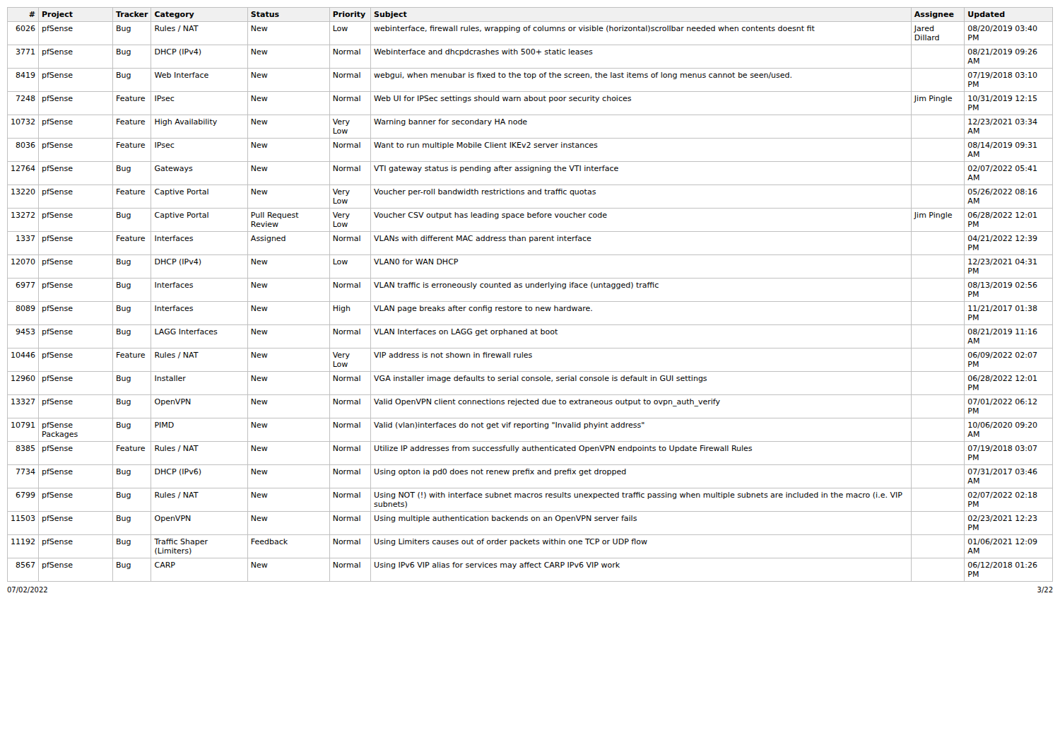| # | Project | Tracker | Category | Status | Priority | Subject | Assignee | Updated |
| --- | --- | --- | --- | --- | --- | --- | --- | --- |
| 6026 | pfSense | Bug | Rules / NAT | New | Low | webinterface, firewall rules, wrapping of columns or visible (horizontal)scrollbar needed when contents doesnt fit | Jared Dillard | 08/20/2019 03:40 PM |
| 3771 | pfSense | Bug | DHCP (IPv4) | New | Normal | Webinterface and dhcpdcrashes with 500+ static leases | | 08/21/2019 09:26 AM |
| 8419 | pfSense | Bug | Web Interface | New | Normal | webgui, when menubar is fixed to the top of the screen, the last items of long menus cannot be seen/used. | | 07/19/2018 03:10 PM |
| 7248 | pfSense | Feature | IPsec | New | Normal | Web UI for IPSec settings should warn about poor security choices | Jim Pingle | 10/31/2019 12:15 PM |
| 10732 | pfSense | Feature | High Availability | New | Very Low | Warning banner for secondary HA node | | 12/23/2021 03:34 AM |
| 8036 | pfSense | Feature | IPsec | New | Normal | Want to run multiple Mobile Client IKEv2 server instances | | 08/14/2019 09:31 AM |
| 12764 | pfSense | Bug | Gateways | New | Normal | VTI gateway status is pending after assigning the VTI interface | | 02/07/2022 05:41 AM |
| 13220 | pfSense | Feature | Captive Portal | New | Very Low | Voucher per-roll bandwidth restrictions and traffic quotas | | 05/26/2022 08:16 AM |
| 13272 | pfSense | Bug | Captive Portal | Pull Request Review | Very Low | Voucher CSV output has leading space before voucher code | Jim Pingle | 06/28/2022 12:01 PM |
| 1337 | pfSense | Feature | Interfaces | Assigned | Normal | VLANs with different MAC address than parent interface | | 04/21/2022 12:39 PM |
| 12070 | pfSense | Bug | DHCP (IPv4) | New | Low | VLAN0 for WAN DHCP | | 12/23/2021 04:31 PM |
| 6977 | pfSense | Bug | Interfaces | New | Normal | VLAN traffic is erroneously counted as underlying iface (untagged) traffic | | 08/13/2019 02:56 PM |
| 8089 | pfSense | Bug | Interfaces | New | High | VLAN page breaks after config restore to new hardware. | | 11/21/2017 01:38 PM |
| 9453 | pfSense | Bug | LAGG Interfaces | New | Normal | VLAN Interfaces on LAGG get orphaned at boot | | 08/21/2019 11:16 AM |
| 10446 | pfSense | Feature | Rules / NAT | New | Very Low | VIP address is not shown in firewall rules | | 06/09/2022 02:07 PM |
| 12960 | pfSense | Bug | Installer | New | Normal | VGA installer image defaults to serial console, serial console is default in GUI settings | | 06/28/2022 12:01 PM |
| 13327 | pfSense | Bug | OpenVPN | New | Normal | Valid OpenVPN client connections rejected due to extraneous output to ovpn_auth_verify | | 07/01/2022 06:12 PM |
| 10791 | pfSense Packages | Bug | PIMD | New | Normal | Valid (vlan)interfaces do not get vif reporting "Invalid phyint address" | | 10/06/2020 09:20 AM |
| 8385 | pfSense | Feature | Rules / NAT | New | Normal | Utilize IP addresses from successfully authenticated OpenVPN endpoints to Update Firewall Rules | | 07/19/2018 03:07 PM |
| 7734 | pfSense | Bug | DHCP (IPv6) | New | Normal | Using opton ia pd0 does not renew prefix and prefix get dropped | | 07/31/2017 03:46 AM |
| 6799 | pfSense | Bug | Rules / NAT | New | Normal | Using NOT (!) with interface subnet macros results unexpected traffic passing when multiple subnets are included in the macro (i.e. VIP subnets) | | 02/07/2022 02:18 PM |
| 11503 | pfSense | Bug | OpenVPN | New | Normal | Using multiple authentication backends on an OpenVPN server fails | | 02/23/2021 12:23 PM |
| 11192 | pfSense | Bug | Traffic Shaper (Limiters) | Feedback | Normal | Using Limiters causes out of order packets within one TCP or UDP flow | | 01/06/2021 12:09 AM |
| 8567 | pfSense | Bug | CARP | New | Normal | Using IPv6 VIP alias for services may affect CARP IPv6 VIP work | | 06/12/2018 01:26 PM |
07/02/2022 3/22